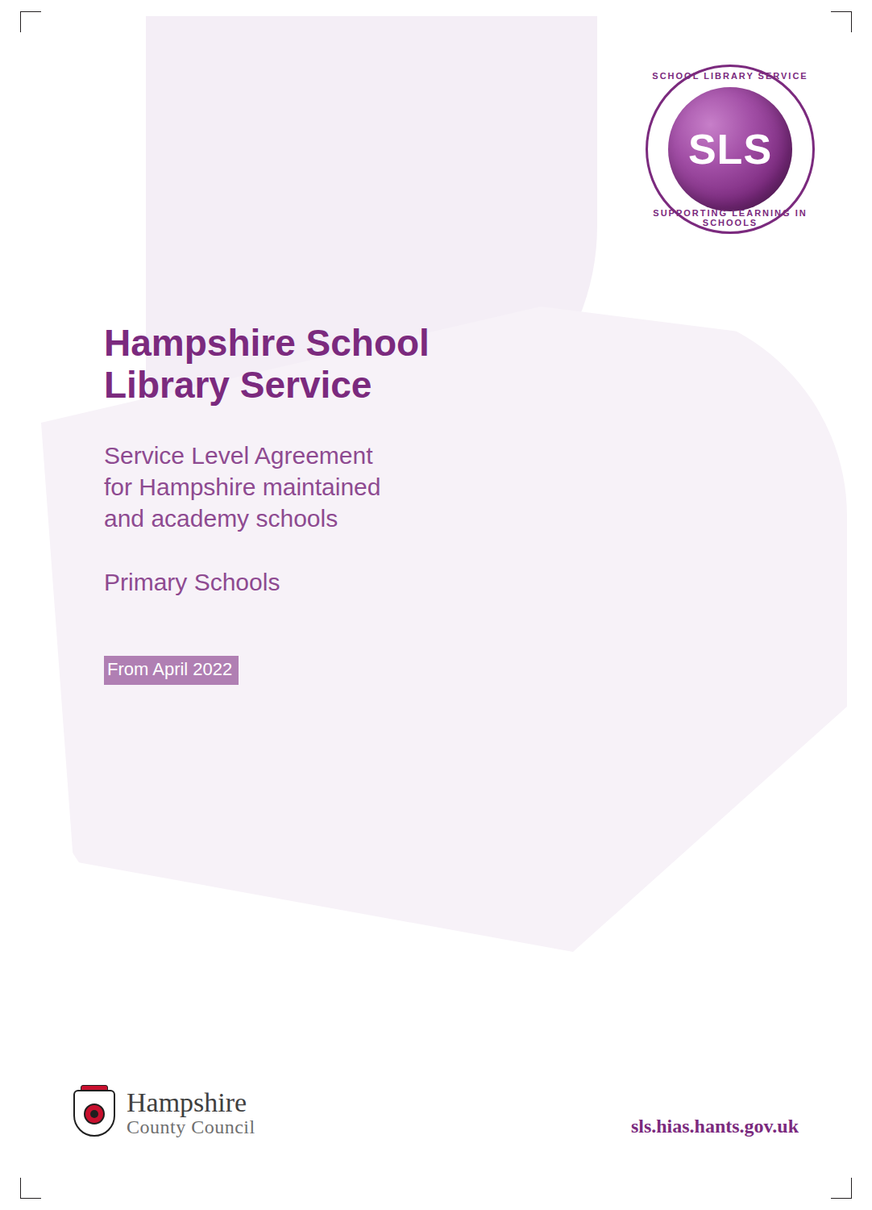School Library Service
Supporting learning in schools
Hampshire School
Library Service
Service Level Agreement
for Hampshire maintained
and academy schools
Primary Schools
From April 2022
Hampshire
County Council
sls.hias.hants.gov.uk